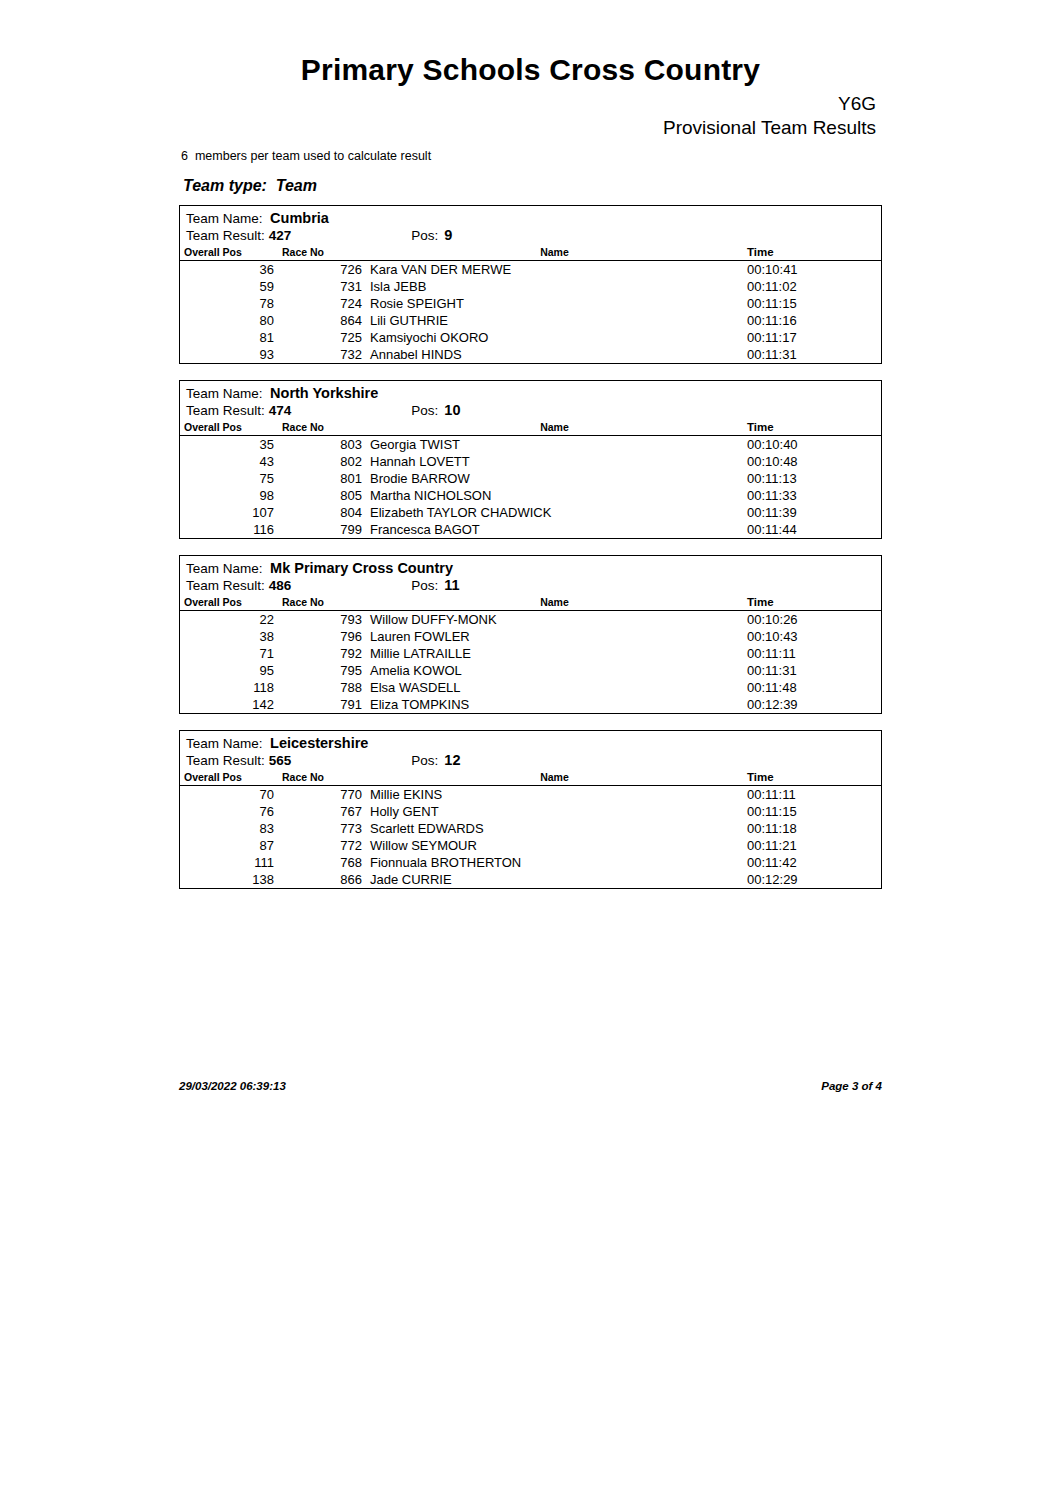Primary Schools Cross Country
Y6G
Provisional Team Results
6 members per team used to calculate result
Team type: Team
Team Name: Cumbria
Team Result: 427 Pos: 9
| Overall Pos | Race No | Name | Time |
| --- | --- | --- | --- |
| 36 | 726 | Kara VAN DER MERWE | 00:10:41 |
| 59 | 731 | Isla JEBB | 00:11:02 |
| 78 | 724 | Rosie SPEIGHT | 00:11:15 |
| 80 | 864 | Lili GUTHRIE | 00:11:16 |
| 81 | 725 | Kamsiyochi OKORO | 00:11:17 |
| 93 | 732 | Annabel HINDS | 00:11:31 |
Team Name: North Yorkshire
Team Result: 474 Pos: 10
| Overall Pos | Race No | Name | Time |
| --- | --- | --- | --- |
| 35 | 803 | Georgia TWIST | 00:10:40 |
| 43 | 802 | Hannah LOVETT | 00:10:48 |
| 75 | 801 | Brodie BARROW | 00:11:13 |
| 98 | 805 | Martha NICHOLSON | 00:11:33 |
| 107 | 804 | Elizabeth TAYLOR CHADWICK | 00:11:39 |
| 116 | 799 | Francesca BAGOT | 00:11:44 |
Team Name: Mk Primary Cross Country
Team Result: 486 Pos: 11
| Overall Pos | Race No | Name | Time |
| --- | --- | --- | --- |
| 22 | 793 | Willow DUFFY-MONK | 00:10:26 |
| 38 | 796 | Lauren FOWLER | 00:10:43 |
| 71 | 792 | Millie LATRAILLE | 00:11:11 |
| 95 | 795 | Amelia KOWOL | 00:11:31 |
| 118 | 788 | Elsa WASDELL | 00:11:48 |
| 142 | 791 | Eliza TOMPKINS | 00:12:39 |
Team Name: Leicestershire
Team Result: 565 Pos: 12
| Overall Pos | Race No | Name | Time |
| --- | --- | --- | --- |
| 70 | 770 | Millie EKINS | 00:11:11 |
| 76 | 767 | Holly GENT | 00:11:15 |
| 83 | 773 | Scarlett EDWARDS | 00:11:18 |
| 87 | 772 | Willow SEYMOUR | 00:11:21 |
| 111 | 768 | Fionnuala BROTHERTON | 00:11:42 |
| 138 | 866 | Jade CURRIE | 00:12:29 |
29/03/2022 06:39:13 Page 3 of 4